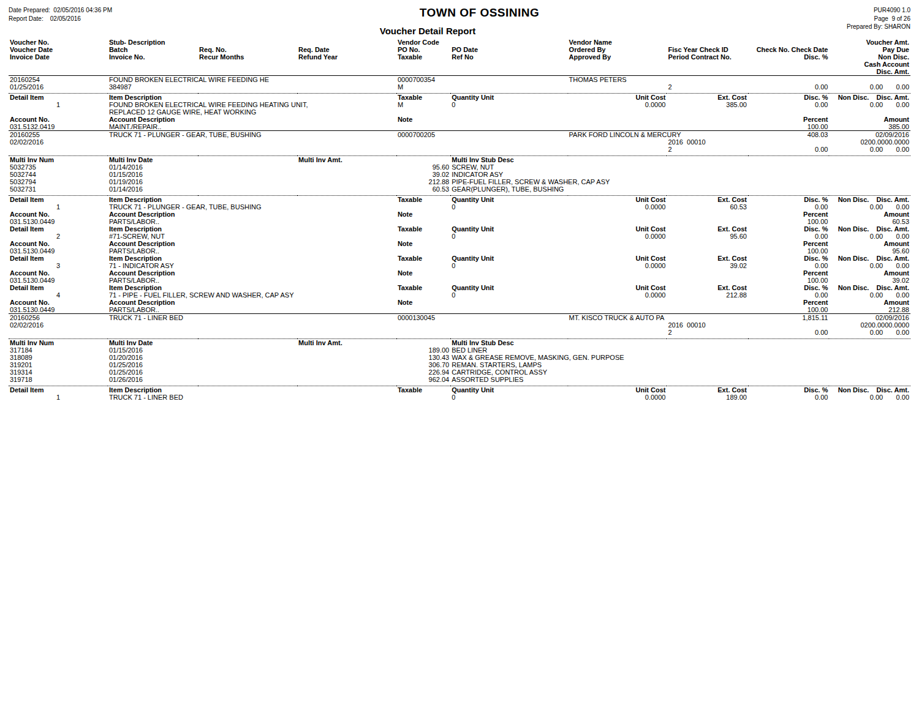Date Prepared: 02/05/2016 04:36 PM
Report Date: 02/05/2016
PUR4090 1.0
Page 9 of 26
Prepared By: SHARON
TOWN OF OSSINING
Voucher Detail Report
| Voucher No. | Stub- Description | Vendor Code | Vendor Name | Voucher Amt. |
| --- | --- | --- | --- | --- |
| Voucher Date | Batch | Req. No. | Req. Date | PO No. | PO Date | Ordered By | Fisc Year Check ID | Check No. Check Date | Pay Due |
| Invoice Date | Invoice No. | Recur Months | Refund Year | Taxable | Ref No | Approved By | Period Contract No. | Disc. % | Non Disc. |
| | Cash Account Disc. Amt. |
| 20160254 | FOUND BROKEN ELECTRICAL WIRE FEEDING HE | 0000700354 | THOMAS PETERS | |
| 01/25/2016 | 384987 | | | M | | | 2 | 0.00 | 0.00 0.00 |
| Detail Item | Item Description | Taxable | Quantity Unit | Unit Cost | Ext. Cost | Disc. % | Non Disc. Disc. Amt. |
| 1 | FOUND BROKEN ELECTRICAL WIRE FEEDING HEATING UNIT, REPLACED 12 GAUGE WIRE, HEAT WORKING | M | 0 | 0.0000 | 385.00 | 0.00 | 0.00 0.00 |
| Account No. | Account Description | Note | | | Percent | Amount |
| 031.5132.0419 | MAINT./REPAIR.. | | | | 100.00 | 385.00 |
| 20160255 | TRUCK 71 - PLUNGER - GEAR, TUBE, BUSHING | 0000700205 | PARK FORD LINCOLN & MERCURY | 408.03 | 02/09/2016 |
| 02/02/2016 | | | | | | | 2016 00010 | | 0200.0000.0000 |
| | | | | | | | 2 | 0.00 | 0.00 0.00 |
| Multi Inv Num | Multi Inv Date | Multi Inv Amt. | Multi Inv Stub Desc |
| 5032735 | 01/14/2016 | 95.60 | SCREW, NUT |
| 5032744 | 01/15/2016 | 39.02 | INDICATOR ASY |
| 5032794 | 01/19/2016 | 212.88 | PIPE-FUEL FILLER, SCREW & WASHER, CAP ASY |
| 5032731 | 01/14/2016 | 60.53 | GEAR(PLUNGER), TUBE, BUSHING |
| Detail Item | Item Description | Taxable | Quantity Unit | Unit Cost | Ext. Cost | Disc. % | Non Disc. Disc. Amt. |
| 1 | TRUCK 71 - PLUNGER - GEAR, TUBE, BUSHING | | 0 | 0.0000 | 60.53 | 0.00 | 0.00 0.00 |
| Account No. | Account Description | Note | | | Percent | Amount |
| 031.5130.0449 | PARTS/LABOR.. | | | | 100.00 | 60.53 |
| Detail Item | Item Description | Taxable | Quantity Unit | Unit Cost | Ext. Cost | Disc. % | Non Disc. Disc. Amt. |
| 2 | #71-SCREW, NUT | | 0 | 0.0000 | 95.60 | 0.00 | 0.00 0.00 |
| Account No. | Account Description | Note | | | Percent | Amount |
| 031.5130.0449 | PARTS/LABOR.. | | | | 100.00 | 95.60 |
| Detail Item | Item Description | Taxable | Quantity Unit | Unit Cost | Ext. Cost | Disc. % | Non Disc. Disc. Amt. |
| 3 | 71 - INDICATOR ASY | | 0 | 0.0000 | 39.02 | 0.00 | 0.00 0.00 |
| Account No. | Account Description | Note | | | Percent | Amount |
| 031.5130.0449 | PARTS/LABOR.. | | | | 100.00 | 39.02 |
| Detail Item | Item Description | Taxable | Quantity Unit | Unit Cost | Ext. Cost | Disc. % | Non Disc. Disc. Amt. |
| 4 | 71 - PIPE - FUEL FILLER, SCREW AND WASHER, CAP ASY | | 0 | 0.0000 | 212.88 | 0.00 | 0.00 0.00 |
| Account No. | Account Description | Note | | | Percent | Amount |
| 031.5130.0449 | PARTS/LABOR.. | | | | 100.00 | 212.88 |
| 20160256 | TRUCK 71 - LINER BED | 0000130045 | MT. KISCO TRUCK & AUTO PA | 1,815.11 | 02/09/2016 |
| 02/02/2016 | | | | | | | 2016 00010 | | 0200.0000.0000 |
| | | | | | | | 2 | 0.00 | 0.00 0.00 |
| Multi Inv Num | Multi Inv Date | Multi Inv Amt. | Multi Inv Stub Desc |
| 317184 | 01/15/2016 | 189.00 | BED LINER |
| 318089 | 01/20/2016 | 130.43 | WAX & GREASE REMOVE, MASKING, GEN. PURPOSE |
| 319201 | 01/25/2016 | 306.70 | REMAN. STARTERS, LAMPS |
| 319314 | 01/25/2016 | 226.94 | CARTRIDGE, CONTROL ASSY |
| 319718 | 01/26/2016 | 962.04 | ASSORTED SUPPLIES |
| Detail Item | Item Description | Taxable | Quantity Unit | Unit Cost | Ext. Cost | Disc. % | Non Disc. Disc. Amt. |
| 1 | TRUCK 71 - LINER BED | | 0 | 0.0000 | 189.00 | 0.00 | 0.00 0.00 |